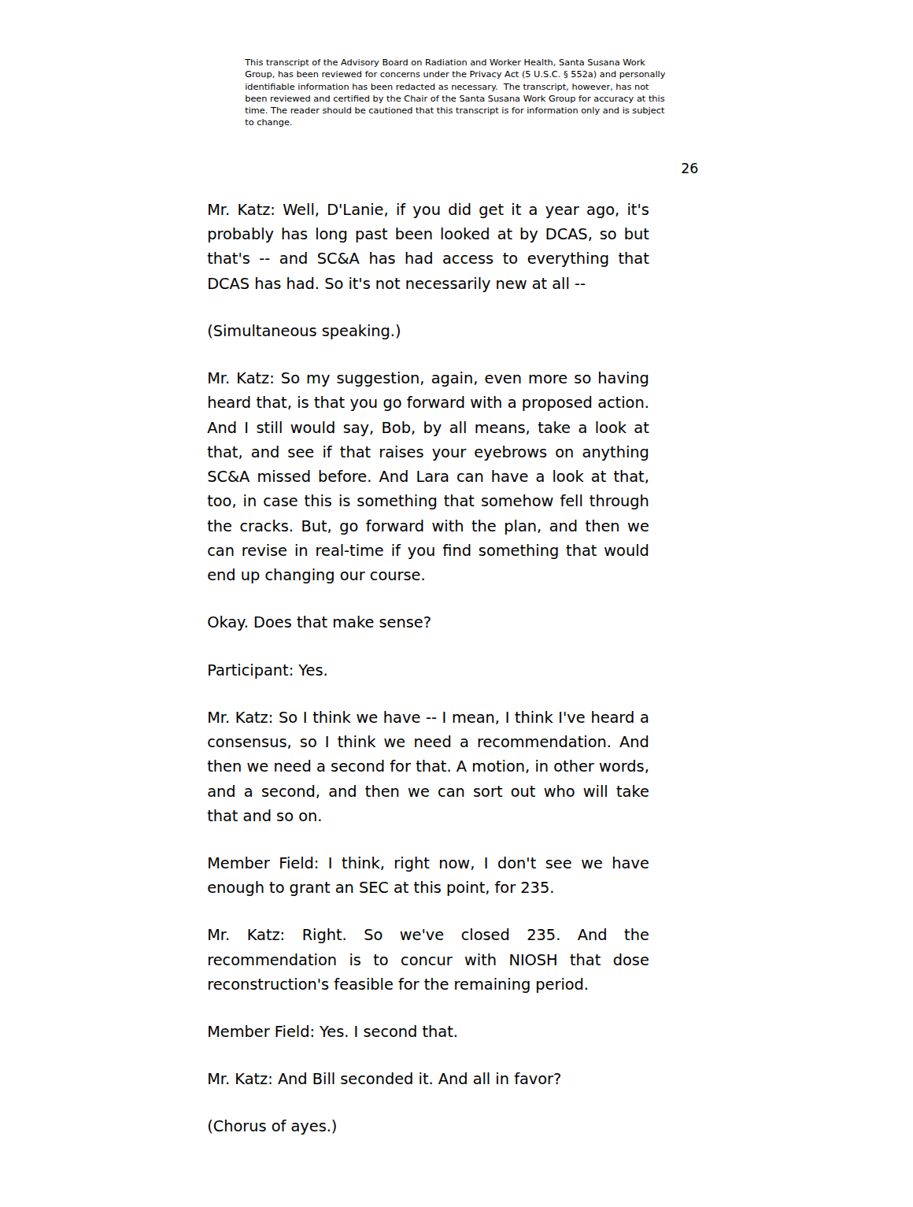This transcript of the Advisory Board on Radiation and Worker Health, Santa Susana Work Group, has been reviewed for concerns under the Privacy Act (5 U.S.C. § 552a) and personally identifiable information has been redacted as necessary. The transcript, however, has not been reviewed and certified by the Chair of the Santa Susana Work Group for accuracy at this time. The reader should be cautioned that this transcript is for information only and is subject to change.
26
Mr. Katz: Well, D'Lanie, if you did get it a year ago, it's probably has long past been looked at by DCAS, so but that's -- and SC&A has had access to everything that DCAS has had. So it's not necessarily new at all --
(Simultaneous speaking.)
Mr. Katz: So my suggestion, again, even more so having heard that, is that you go forward with a proposed action. And I still would say, Bob, by all means, take a look at that, and see if that raises your eyebrows on anything SC&A missed before. And Lara can have a look at that, too, in case this is something that somehow fell through the cracks. But, go forward with the plan, and then we can revise in real-time if you find something that would end up changing our course.
Okay. Does that make sense?
Participant: Yes.
Mr. Katz: So I think we have -- I mean, I think I've heard a consensus, so I think we need a recommendation. And then we need a second for that. A motion, in other words, and a second, and then we can sort out who will take that and so on.
Member Field: I think, right now, I don't see we have enough to grant an SEC at this point, for 235.
Mr. Katz: Right. So we've closed 235. And the recommendation is to concur with NIOSH that dose reconstruction's feasible for the remaining period.
Member Field: Yes. I second that.
Mr. Katz: And Bill seconded it. And all in favor?
(Chorus of ayes.)